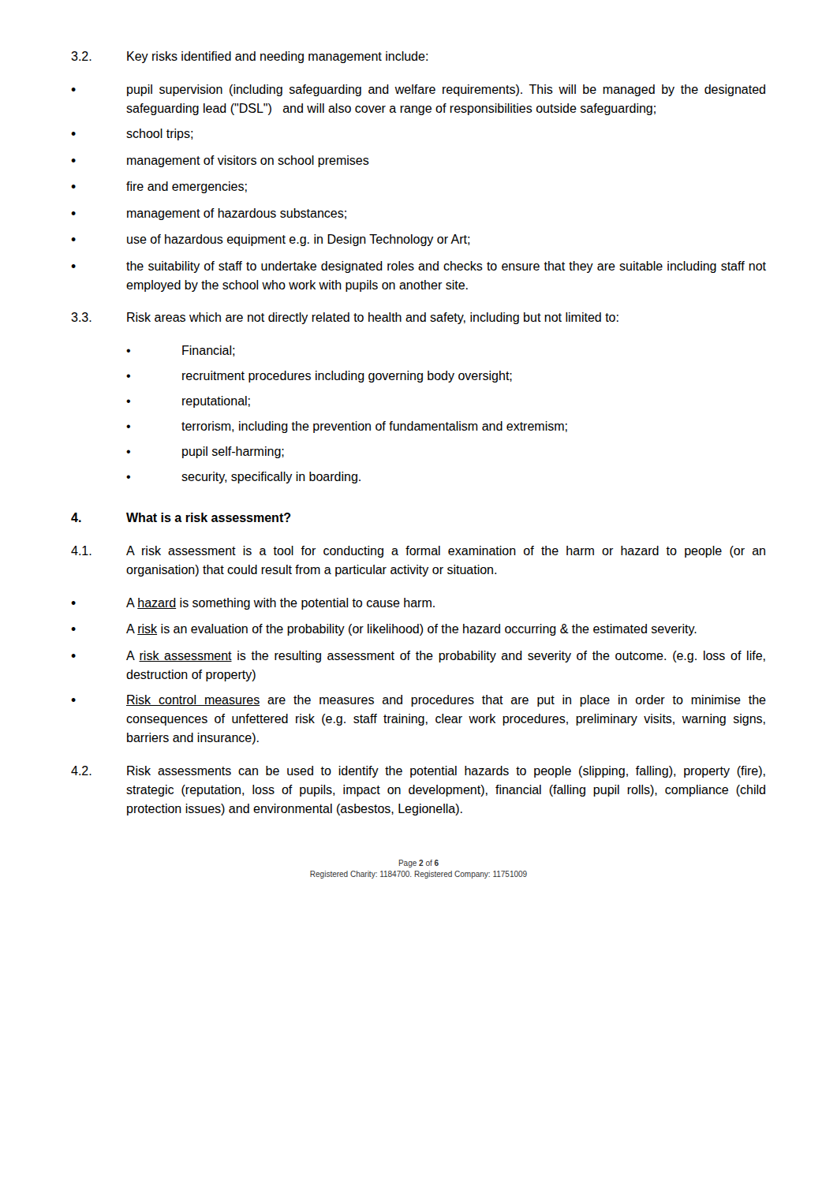3.2.
Key risks identified and needing management include:
pupil supervision (including safeguarding and welfare requirements). This will be managed by the designated safeguarding lead ("DSL") and will also cover a range of responsibilities outside safeguarding;
school trips;
management of visitors on school premises
fire and emergencies;
management of hazardous substances;
use of hazardous equipment e.g. in Design Technology or Art;
the suitability of staff to undertake designated roles and checks to ensure that they are suitable including staff not employed by the school who work with pupils on another site.
3.3.
Risk areas which are not directly related to health and safety, including but not limited to:
Financial;
recruitment procedures including governing body oversight;
reputational;
terrorism, including the prevention of fundamentalism and extremism;
pupil self-harming;
security, specifically in boarding.
4. What is a risk assessment?
4.1.
A risk assessment is a tool for conducting a formal examination of the harm or hazard to people (or an organisation) that could result from a particular activity or situation.
A hazard is something with the potential to cause harm.
A risk is an evaluation of the probability (or likelihood) of the hazard occurring & the estimated severity.
A risk assessment is the resulting assessment of the probability and severity of the outcome. (e.g. loss of life, destruction of property)
Risk control measures are the measures and procedures that are put in place in order to minimise the consequences of unfettered risk (e.g. staff training, clear work procedures, preliminary visits, warning signs, barriers and insurance).
4.2.
Risk assessments can be used to identify the potential hazards to people (slipping, falling), property (fire), strategic (reputation, loss of pupils, impact on development), financial (falling pupil rolls), compliance (child protection issues) and environmental (asbestos, Legionella).
Page 2 of 6
Registered Charity: 1184700. Registered Company: 11751009